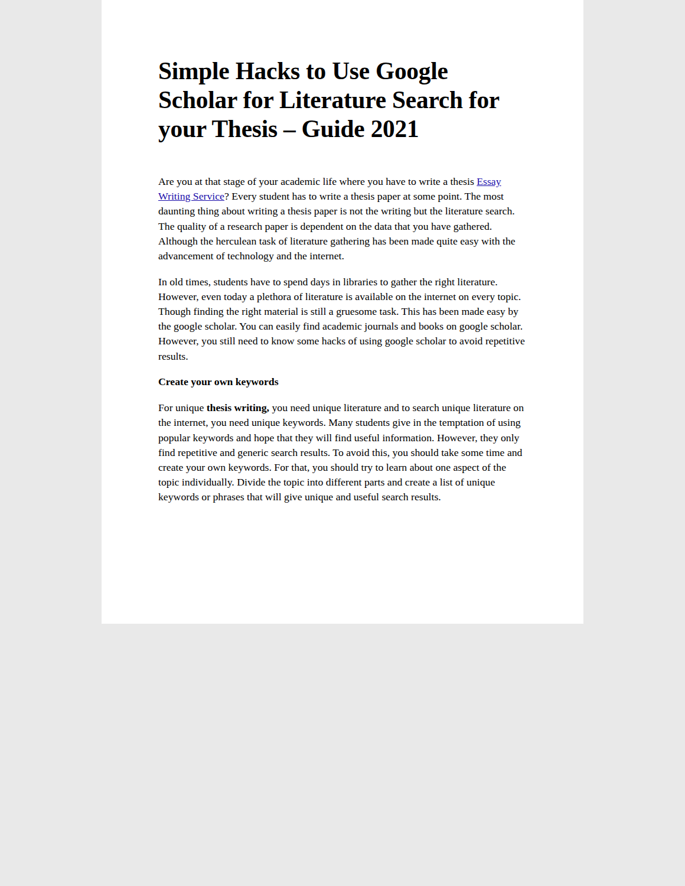Simple Hacks to Use Google Scholar for Literature Search for your Thesis – Guide 2021
Are you at that stage of your academic life where you have to write a thesis Essay Writing Service? Every student has to write a thesis paper at some point. The most daunting thing about writing a thesis paper is not the writing but the literature search. The quality of a research paper is dependent on the data that you have gathered. Although the herculean task of literature gathering has been made quite easy with the advancement of technology and the internet.
In old times, students have to spend days in libraries to gather the right literature. However, even today a plethora of literature is available on the internet on every topic. Though finding the right material is still a gruesome task. This has been made easy by the google scholar. You can easily find academic journals and books on google scholar. However, you still need to know some hacks of using google scholar to avoid repetitive results.
Create your own keywords
For unique thesis writing, you need unique literature and to search unique literature on the internet, you need unique keywords. Many students give in the temptation of using popular keywords and hope that they will find useful information. However, they only find repetitive and generic search results. To avoid this, you should take some time and create your own keywords. For that, you should try to learn about one aspect of the topic individually. Divide the topic into different parts and create a list of unique keywords or phrases that will give unique and useful search results.